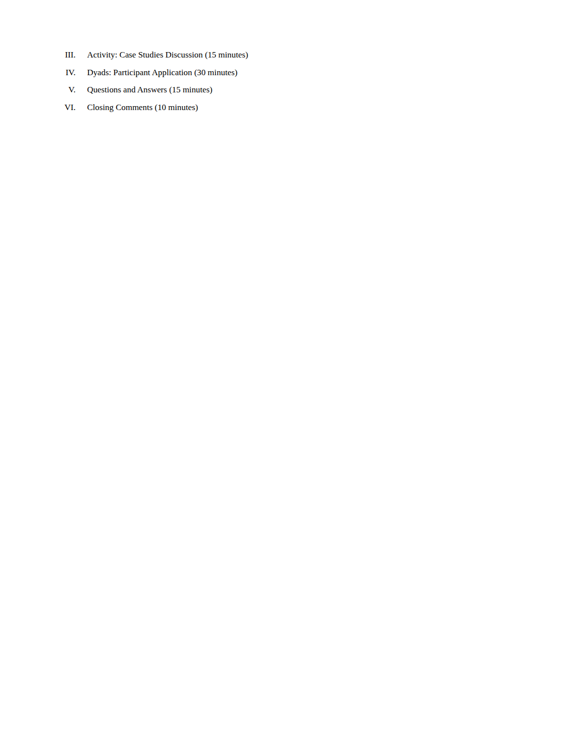Activity: Case Studies Discussion (15 minutes)
Dyads: Participant Application (30 minutes)
Questions and Answers (15 minutes)
Closing Comments (10 minutes)